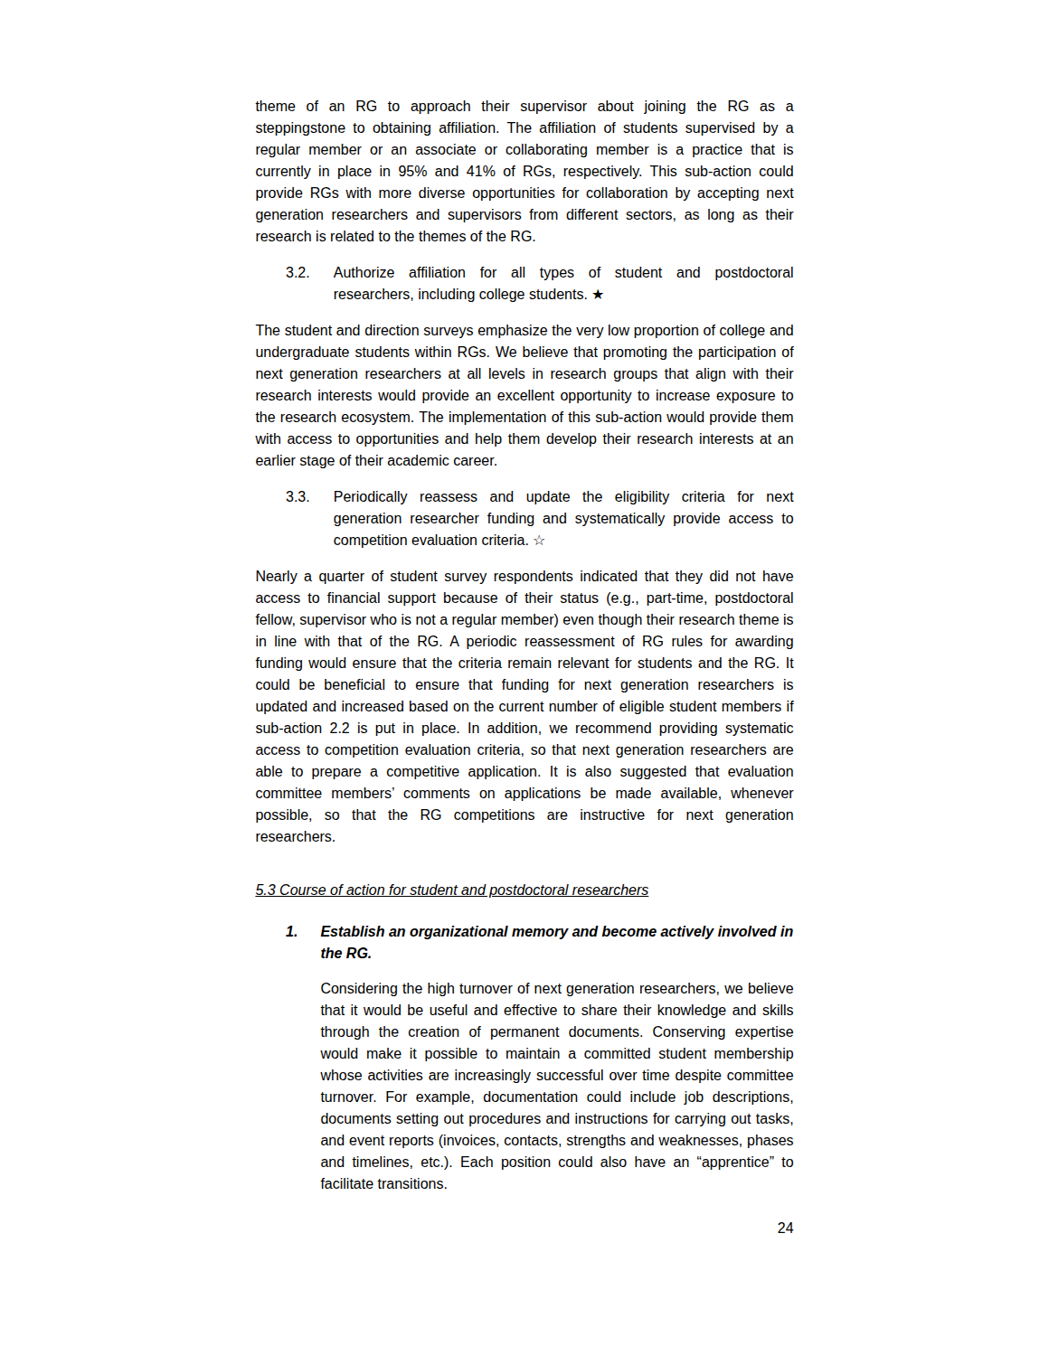theme of an RG to approach their supervisor about joining the RG as a steppingstone to obtaining affiliation. The affiliation of students supervised by a regular member or an associate or collaborating member is a practice that is currently in place in 95% and 41% of RGs, respectively. This sub-action could provide RGs with more diverse opportunities for collaboration by accepting next generation researchers and supervisors from different sectors, as long as their research is related to the themes of the RG.
3.2. Authorize affiliation for all types of student and postdoctoral researchers, including college students. ★
The student and direction surveys emphasize the very low proportion of college and undergraduate students within RGs. We believe that promoting the participation of next generation researchers at all levels in research groups that align with their research interests would provide an excellent opportunity to increase exposure to the research ecosystem. The implementation of this sub-action would provide them with access to opportunities and help them develop their research interests at an earlier stage of their academic career.
3.3. Periodically reassess and update the eligibility criteria for next generation researcher funding and systematically provide access to competition evaluation criteria. ☆
Nearly a quarter of student survey respondents indicated that they did not have access to financial support because of their status (e.g., part-time, postdoctoral fellow, supervisor who is not a regular member) even though their research theme is in line with that of the RG. A periodic reassessment of RG rules for awarding funding would ensure that the criteria remain relevant for students and the RG. It could be beneficial to ensure that funding for next generation researchers is updated and increased based on the current number of eligible student members if sub-action 2.2 is put in place. In addition, we recommend providing systematic access to competition evaluation criteria, so that next generation researchers are able to prepare a competitive application. It is also suggested that evaluation committee members’ comments on applications be made available, whenever possible, so that the RG competitions are instructive for next generation researchers.
5.3 Course of action for student and postdoctoral researchers
1. Establish an organizational memory and become actively involved in the RG.
Considering the high turnover of next generation researchers, we believe that it would be useful and effective to share their knowledge and skills through the creation of permanent documents. Conserving expertise would make it possible to maintain a committed student membership whose activities are increasingly successful over time despite committee turnover. For example, documentation could include job descriptions, documents setting out procedures and instructions for carrying out tasks, and event reports (invoices, contacts, strengths and weaknesses, phases and timelines, etc.). Each position could also have an “apprentice” to facilitate transitions.
24